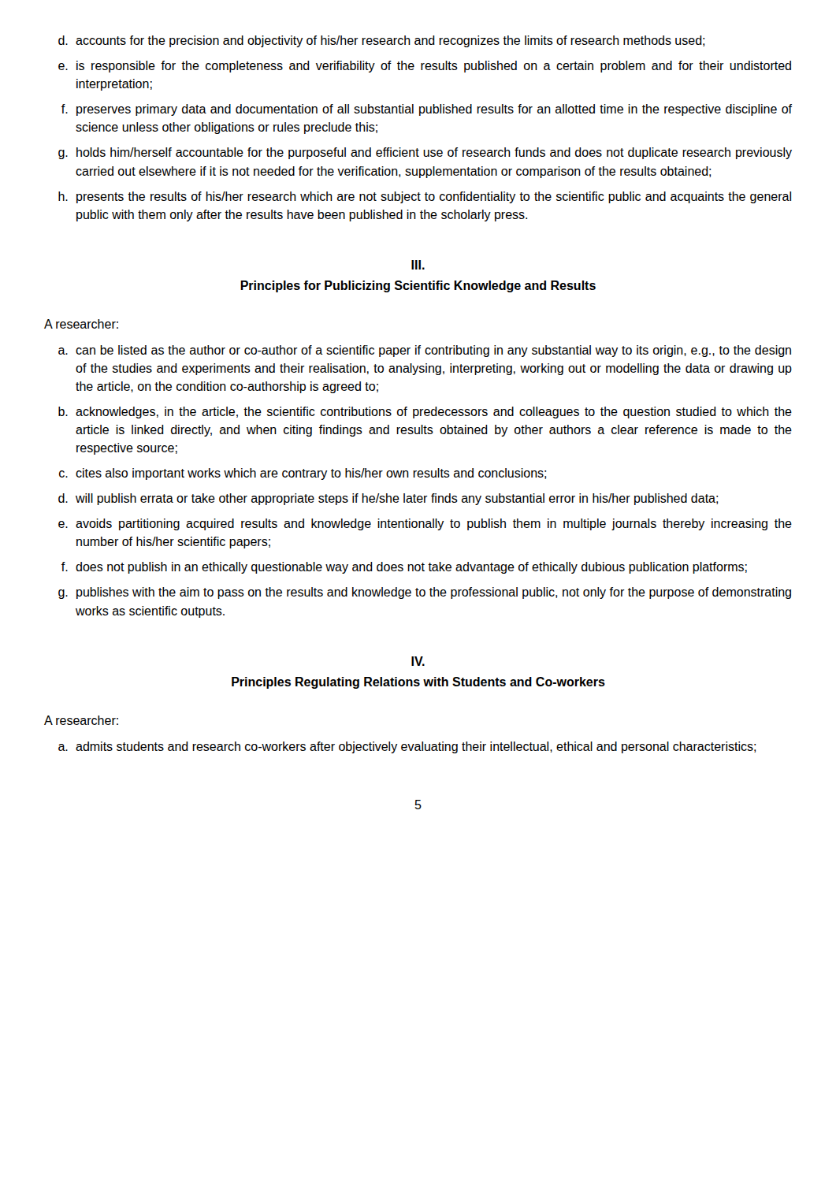accounts for the precision and objectivity of his/her research and recognizes the limits of research methods used;
is responsible for the completeness and verifiability of the results published on a certain problem and for their undistorted interpretation;
preserves primary data and documentation of all substantial published results for an allotted time in the respective discipline of science unless other obligations or rules preclude this;
holds him/herself accountable for the purposeful and efficient use of research funds and does not duplicate research previously carried out elsewhere if it is not needed for the verification, supplementation or comparison of the results obtained;
presents the results of his/her research which are not subject to confidentiality to the scientific public and acquaints the general public with them only after the results have been published in the scholarly press.
III. Principles for Publicizing Scientific Knowledge and Results
A researcher:
can be listed as the author or co-author of a scientific paper if contributing in any substantial way to its origin, e.g., to the design of the studies and experiments and their realisation, to analysing, interpreting, working out or modelling the data or drawing up the article, on the condition co-authorship is agreed to;
acknowledges, in the article, the scientific contributions of predecessors and colleagues to the question studied to which the article is linked directly, and when citing findings and results obtained by other authors a clear reference is made to the respective source;
cites also important works which are contrary to his/her own results and conclusions;
will publish errata or take other appropriate steps if he/she later finds any substantial error in his/her published data;
avoids partitioning acquired results and knowledge intentionally to publish them in multiple journals thereby increasing the number of his/her scientific papers;
does not publish in an ethically questionable way and does not take advantage of ethically dubious publication platforms;
publishes with the aim to pass on the results and knowledge to the professional public, not only for the purpose of demonstrating works as scientific outputs.
IV. Principles Regulating Relations with Students and Co-workers
A researcher:
admits students and research co-workers after objectively evaluating their intellectual, ethical and personal characteristics;
5